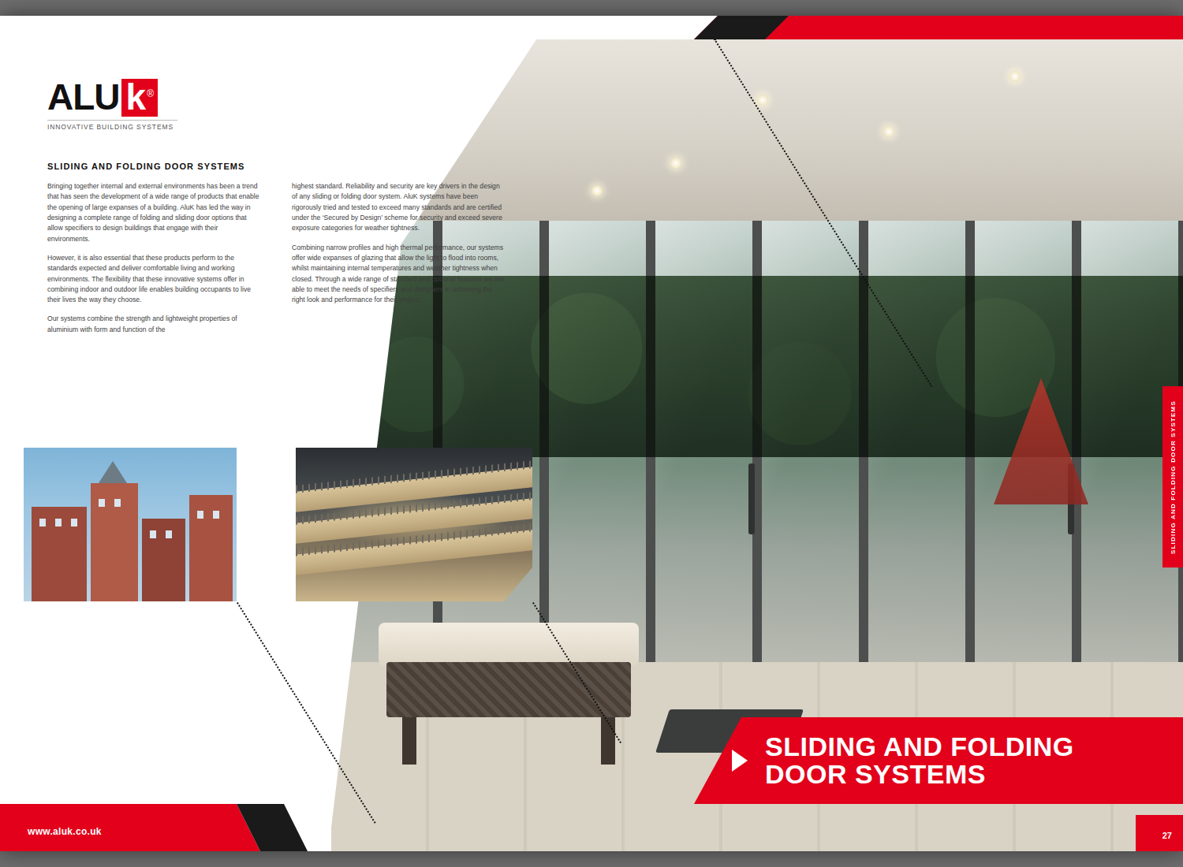ALUk®
INNOVATIVE BUILDING SYSTEMS
SLIDING AND FOLDING DOOR SYSTEMS
Bringing together internal and external environments has been a trend that has seen the development of a wide range of products that enable the opening of large expanses of a building. AluK has led the way in designing a complete range of folding and sliding door options that allow specifiers to design buildings that engage with their environments.
However, it is also essential that these products perform to the standards expected and deliver comfortable living and working environments. The flexibility that these innovative systems offer in combining indoor and outdoor life enables building occupants to live their lives the way they choose.
Our systems combine the strength and lightweight properties of aluminium with form and function of the
highest standard. Reliability and security are key drivers in the design of any sliding or folding door system. AluK systems have been rigorously tried and tested to exceed many standards and are certified under the ‘Secured by Design’ scheme for security and exceed severe exposure categories for weather tightness.
Combining narrow profiles and high thermal performance, our systems offer wide expanses of glazing that allow the light to flood into rooms, whilst maintaining internal temperatures and weather tightness when closed. Through a wide range of standard and optional features we are able to meet the needs of specifiers and designers in achieving the right look and performance for their project.
Sliding and Folding Door Systems
Sliding and Folding
Door Systems
www.aluk.co.uk
27